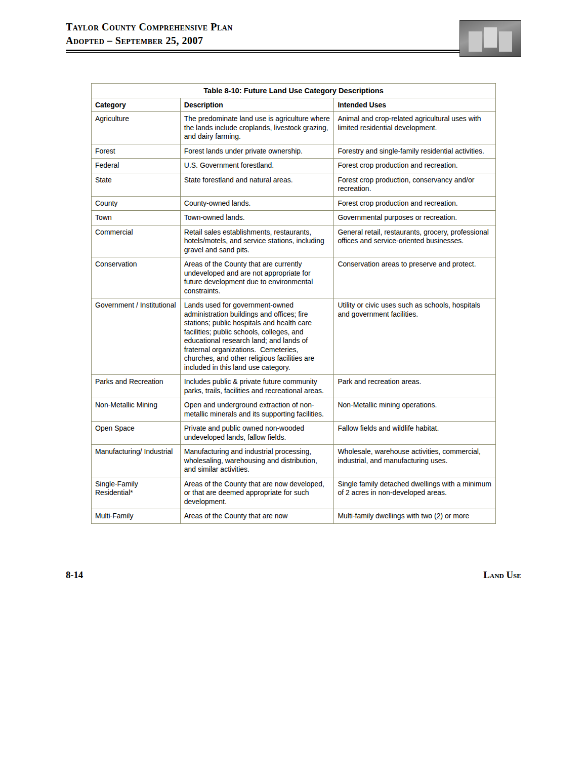Taylor County Comprehensive Plan
Adopted – September 25, 2007
Table 8-10: Future Land Use Category Descriptions
| Category | Description | Intended Uses |
| --- | --- | --- |
| Agriculture | The predominate land use is agriculture where the lands include croplands, livestock grazing, and dairy farming. | Animal and crop-related agricultural uses with limited residential development. |
| Forest | Forest lands under private ownership. | Forestry and single-family residential activities. |
| Federal | U.S. Government forestland. | Forest crop production and recreation. |
| State | State forestland and natural areas. | Forest crop production, conservancy and/or recreation. |
| County | County-owned lands. | Forest crop production and recreation. |
| Town | Town-owned lands. | Governmental purposes or recreation. |
| Commercial | Retail sales establishments, restaurants, hotels/motels, and service stations, including gravel and sand pits. | General retail, restaurants, grocery, professional offices and service-oriented businesses. |
| Conservation | Areas of the County that are currently undeveloped and are not appropriate for future development due to environmental constraints. | Conservation areas to preserve and protect. |
| Government / Institutional | Lands used for government-owned administration buildings and offices; fire stations; public hospitals and health care facilities; public schools, colleges, and educational research land; and lands of fraternal organizations. Cemeteries, churches, and other religious facilities are included in this land use category. | Utility or civic uses such as schools, hospitals and government facilities. |
| Parks and Recreation | Includes public & private future community parks, trails, facilities and recreational areas. | Park and recreation areas. |
| Non-Metallic Mining | Open and underground extraction of non-metallic minerals and its supporting facilities. | Non-Metallic mining operations. |
| Open Space | Private and public owned non-wooded undeveloped lands, fallow fields. | Fallow fields and wildlife habitat. |
| Manufacturing/ Industrial | Manufacturing and industrial processing, wholesaling, warehousing and distribution, and similar activities. | Wholesale, warehouse activities, commercial, industrial, and manufacturing uses. |
| Single-Family Residential* | Areas of the County that are now developed, or that are deemed appropriate for such development. | Single family detached dwellings with a minimum of 2 acres in non-developed areas. |
| Multi-Family | Areas of the County that are now | Multi-family dwellings with two (2) or more |
8-14
Land Use